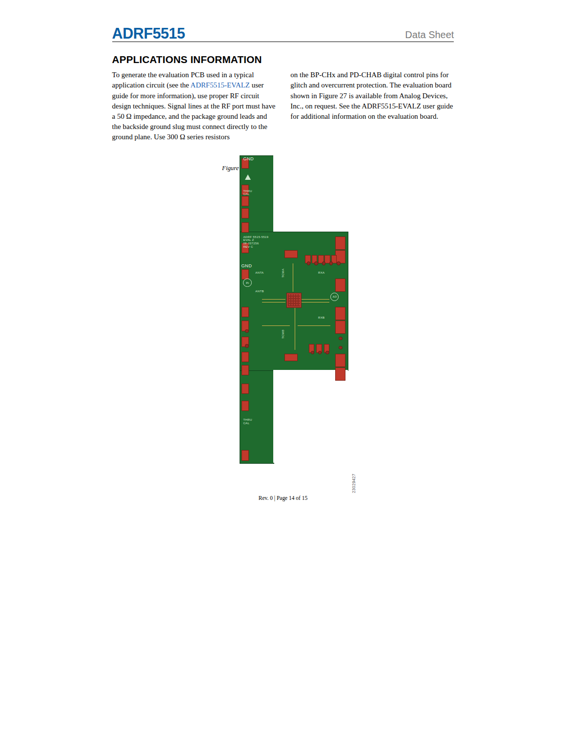ADRF5515
Data Sheet
APPLICATIONS INFORMATION
To generate the evaluation PCB used in a typical application circuit (see the ADRF5515-EVALZ user guide for more information), use proper RF circuit design techniques. Signal lines at the RF port must have a 50 Ω impedance, and the package ground leads and the backside ground slug must connect directly to the ground plane. Use 300 Ω series resistors
on the BP-CHx and PD-CHAB digital control pins for glitch and overcurrent protection. The evaluation board shown in Figure 27 is available from Analog Devices, Inc., on request. See the ADRF5515-EVALZ user guide for additional information on the evaluation board.
GND
THRU
CAL
ADRF 5515-5519
EVAL Z
08-037256
REV C
GND
ANTA
ANTB
RXA
RXB
TCMA
TCMB
THRU
CAL
Pb
AD
23029427
Figure 27. ADRF5515-EVALZ Evaluation Board
Rev. 0 | Page 14 of 15